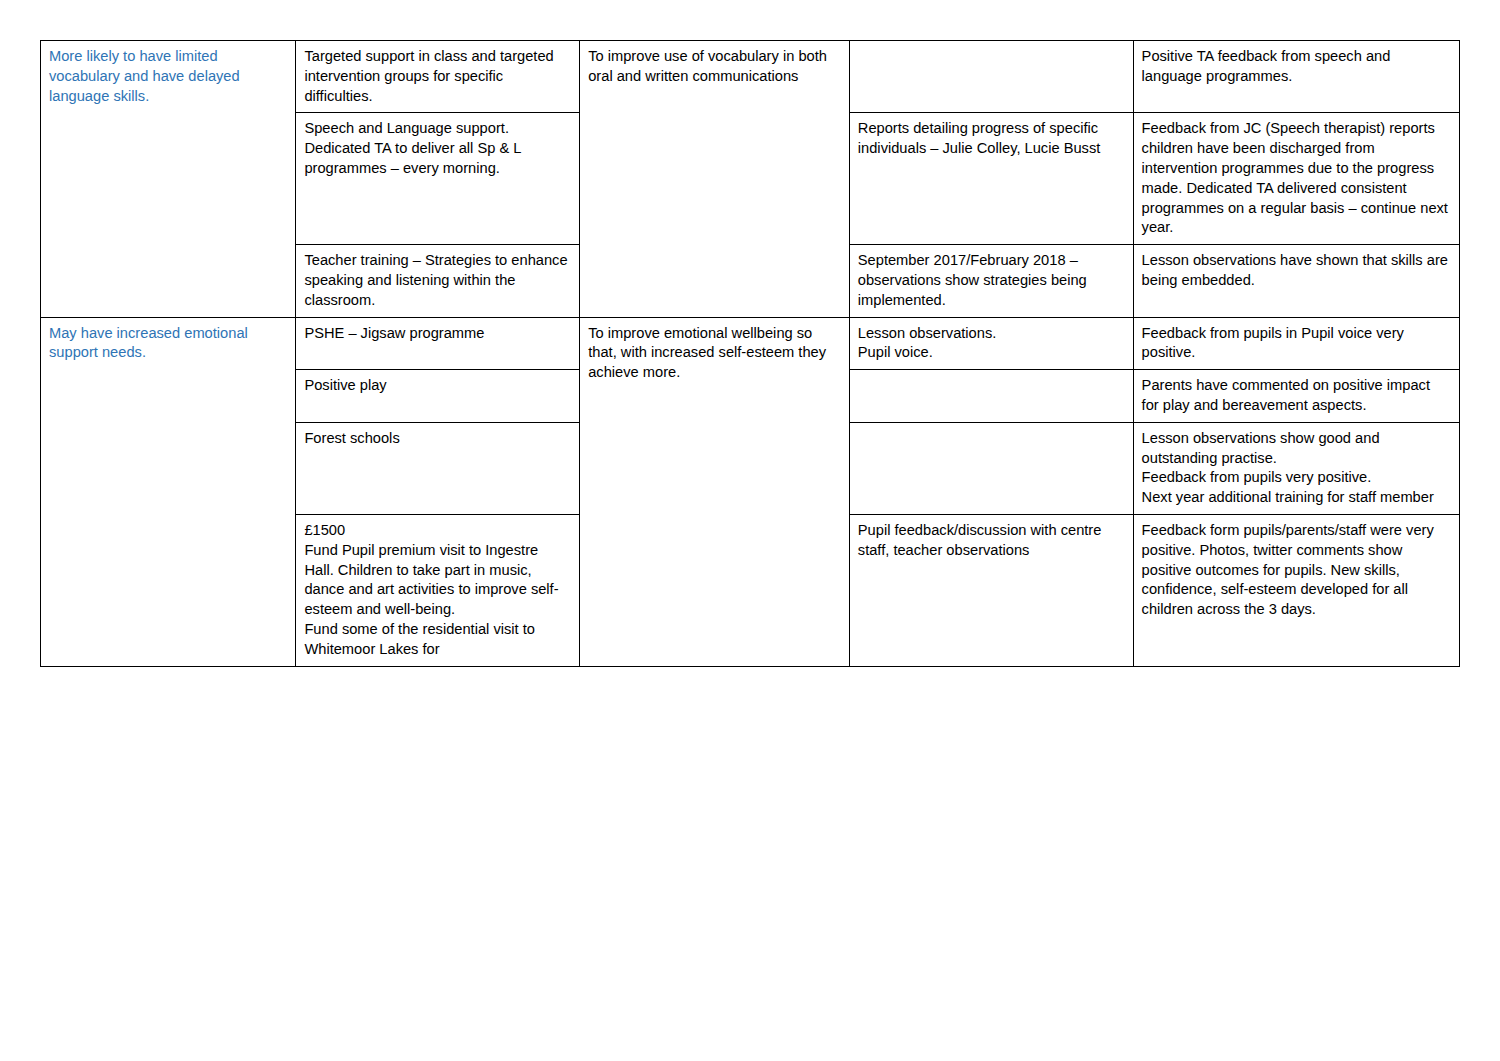| More likely to have limited vocabulary and have delayed language skills. | Targeted support in class and targeted intervention groups for specific difficulties. | To improve use of vocabulary in both oral and written communications | | Positive TA feedback from speech and language programmes. |
| Speech and Language support. Dedicated TA to deliver all Sp & L programmes – every morning. | Reports detailing progress of specific individuals – Julie Colley, Lucie Busst | Feedback from JC (Speech therapist) reports children have been discharged from intervention programmes due to the progress made. Dedicated TA delivered consistent programmes on a regular basis – continue next year. |
| Teacher training – Strategies to enhance speaking and listening within the classroom. | September 2017/February 2018 – observations show strategies being implemented. | Lesson observations have shown that skills are being embedded. |
| May have increased emotional support needs. | PSHE – Jigsaw programme | To improve emotional wellbeing so that, with increased self-esteem they achieve more. | Lesson observations. Pupil voice. | Feedback from pupils in Pupil voice very positive. |
| Positive play | | Parents have commented on positive impact for play and bereavement aspects. |
| Forest schools | | Lesson observations show good and outstanding practise. Feedback from pupils very positive. Next year additional training for staff member |
| £1500 Fund Pupil premium visit to Ingestre Hall. Children to take part in music, dance and art activities to improve self-esteem and well-being. Fund some of the residential visit to Whitemoor Lakes for | Pupil feedback/discussion with centre staff, teacher observations | Feedback form pupils/parents/staff were very positive. Photos, twitter comments show positive outcomes for pupils. New skills, confidence, self-esteem developed for all children across the 3 days. |